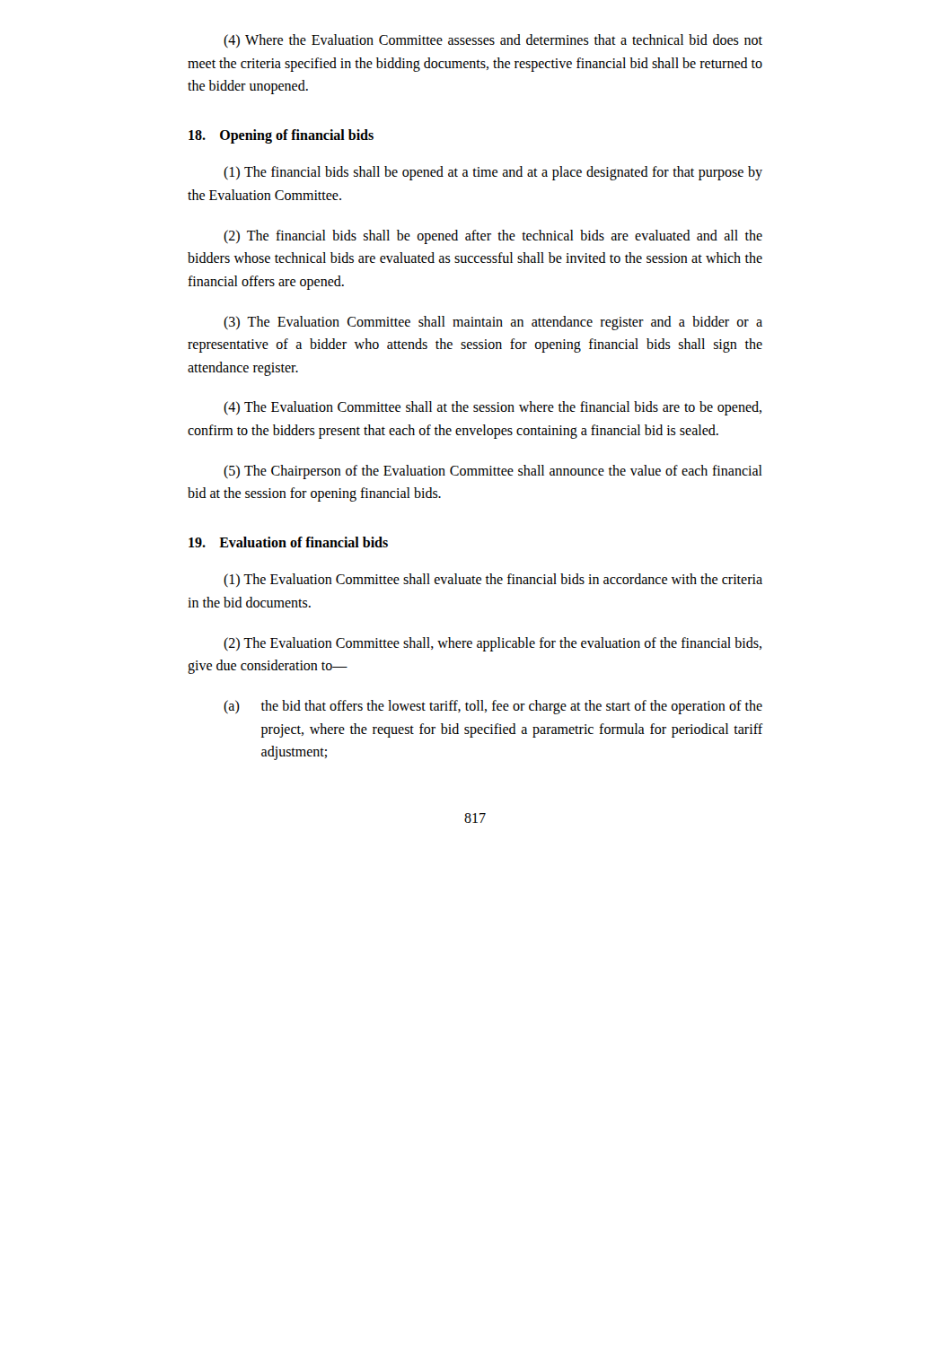(4) Where the Evaluation Committee assesses and determines that a technical bid does not meet the criteria specified in the bidding documents, the respective financial bid shall be returned to the bidder unopened.
18. Opening of financial bids
(1) The financial bids shall be opened at a time and at a place designated for that purpose by the Evaluation Committee.
(2) The financial bids shall be opened after the technical bids are evaluated and all the bidders whose technical bids are evaluated as successful shall be invited to the session at which the financial offers are opened.
(3) The Evaluation Committee shall maintain an attendance register and a bidder or a representative of a bidder who attends the session for opening financial bids shall sign the attendance register.
(4) The Evaluation Committee shall at the session where the financial bids are to be opened, confirm to the bidders present that each of the envelopes containing a financial bid is sealed.
(5) The Chairperson of the Evaluation Committee shall announce the value of each financial bid at the session for opening financial bids.
19. Evaluation of financial bids
(1) The Evaluation Committee shall evaluate the financial bids in accordance with the criteria in the bid documents.
(2) The Evaluation Committee shall, where applicable for the evaluation of the financial bids, give due consideration to—
(a) the bid that offers the lowest tariff, toll, fee or charge at the start of the operation of the project, where the request for bid specified a parametric formula for periodical tariff adjustment;
817